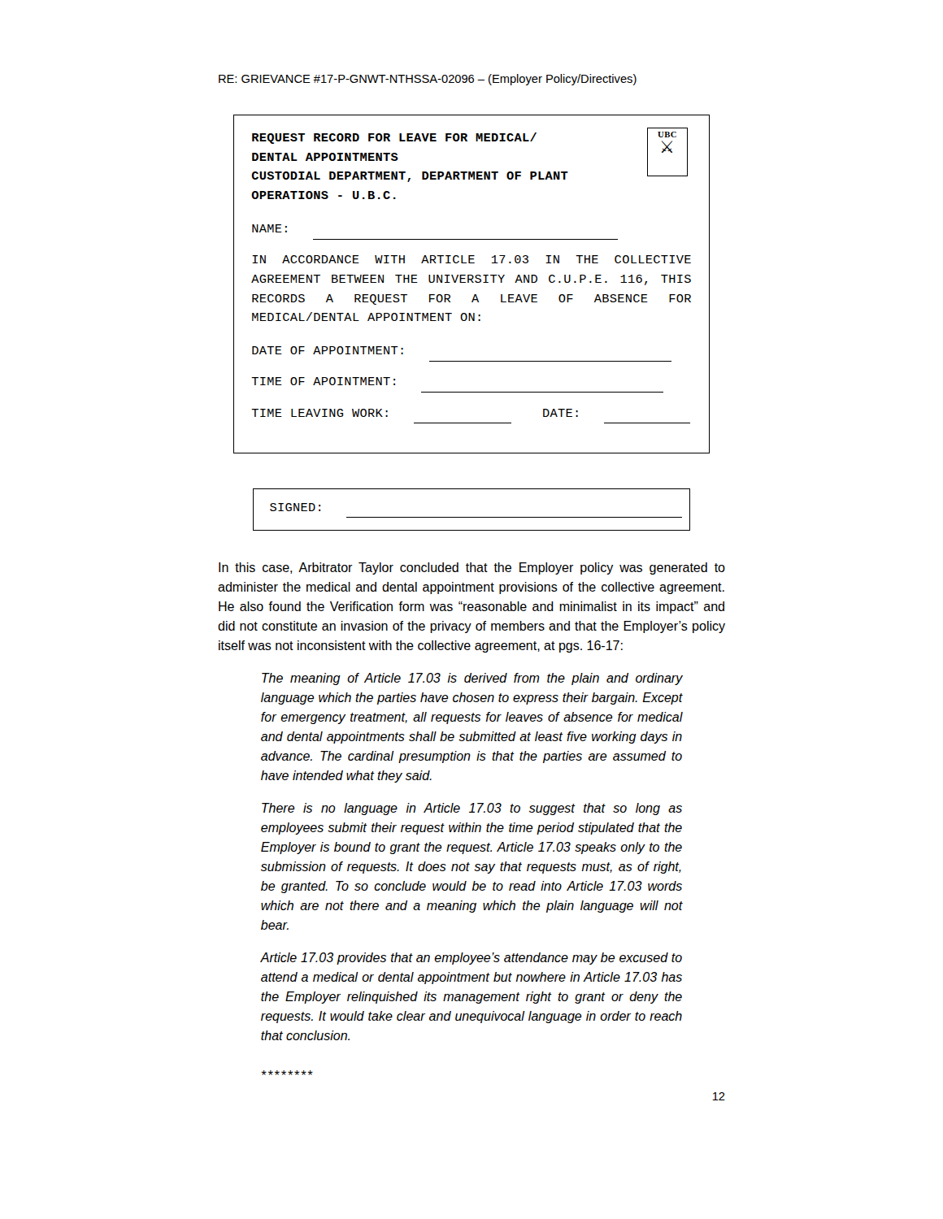RE: GRIEVANCE #17-P-GNWT-NTHSSA-02096 – (Employer Policy/Directives)
UBC ⚔
REQUEST RECORD FOR LEAVE FOR MEDICAL/
DENTAL APPOINTMENTS
CUSTODIAL DEPARTMENT, DEPARTMENT OF PLANT
OPERATIONS - U.B.C.
NAME:
IN ACCORDANCE WITH ARTICLE 17.03 IN THE COLLECTIVE AGREEMENT BETWEEN THE UNIVERSITY AND C.U.P.E. 116, THIS RECORDS A REQUEST FOR A LEAVE OF ABSENCE FOR MEDICAL/DENTAL APPOINTMENT ON:
DATE OF APPOINTMENT:
TIME OF APOINTMENT:
TIME LEAVING WORK: DATE:
SIGNED:
In this case, Arbitrator Taylor concluded that the Employer policy was generated to administer the medical and dental appointment provisions of the collective agreement. He also found the Verification form was “reasonable and minimalist in its impact” and did not constitute an invasion of the privacy of members and that the Employer’s policy itself was not inconsistent with the collective agreement, at pgs. 16-17:
The meaning of Article 17.03 is derived from the plain and ordinary language which the parties have chosen to express their bargain. Except for emergency treatment, all requests for leaves of absence for medical and dental appointments shall be submitted at least five working days in advance. The cardinal presumption is that the parties are assumed to have intended what they said.
There is no language in Article 17.03 to suggest that so long as employees submit their request within the time period stipulated that the Employer is bound to grant the request. Article 17.03 speaks only to the submission of requests. It does not say that requests must, as of right, be granted. To so conclude would be to read into Article 17.03 words which are not there and a meaning which the plain language will not bear.
Article 17.03 provides that an employee’s attendance may be excused to attend a medical or dental appointment but nowhere in Article 17.03 has the Employer relinquished its management right to grant or deny the requests. It would take clear and unequivocal language in order to reach that conclusion.
********
12